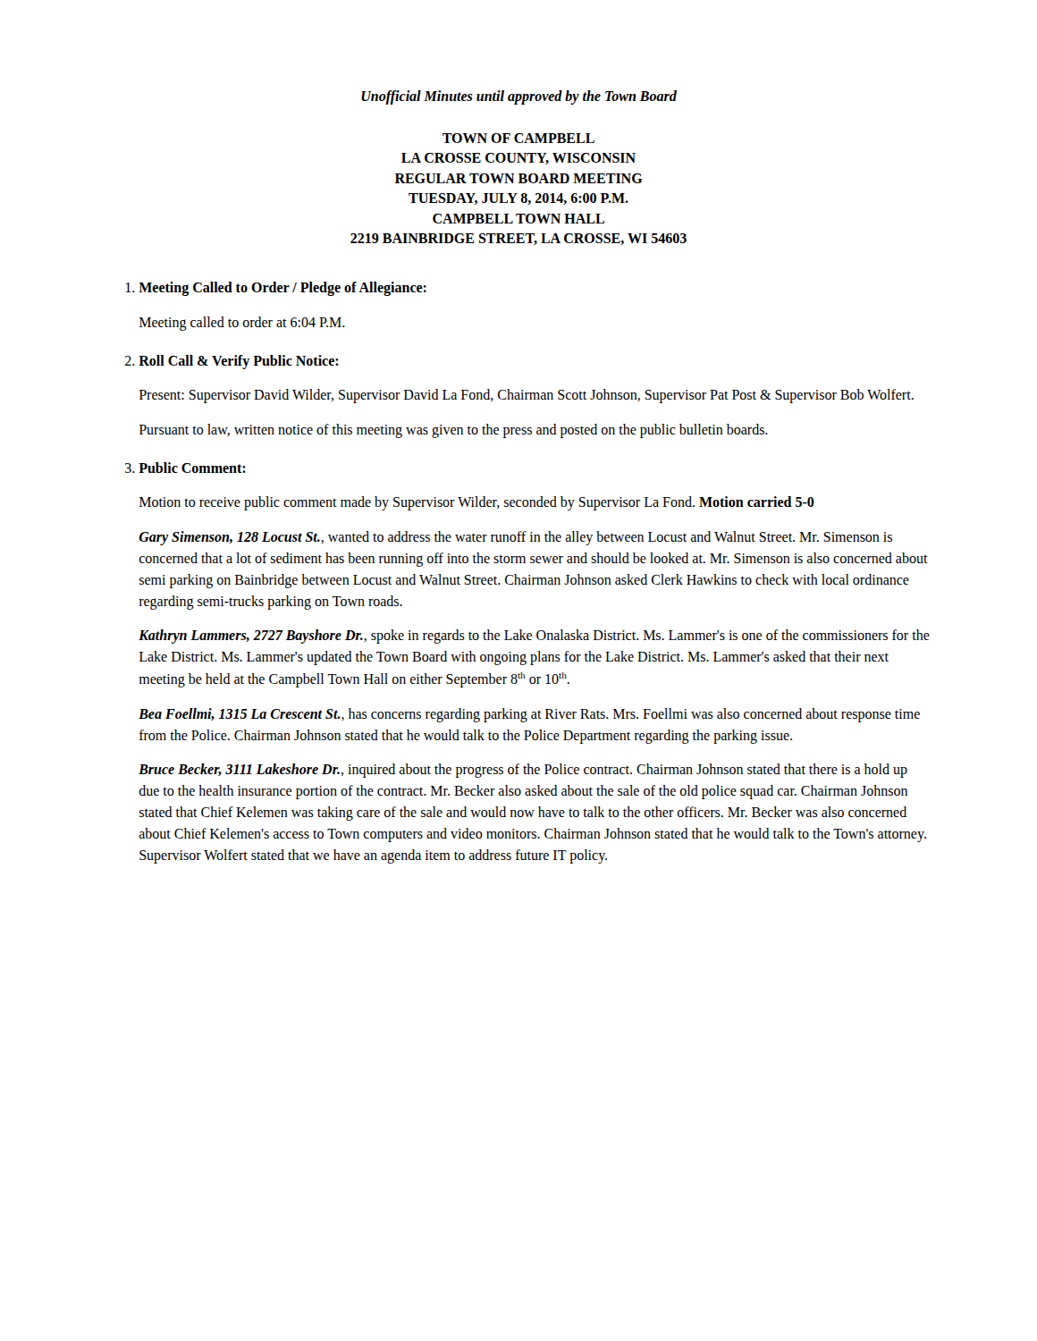Unofficial Minutes until approved by the Town Board
TOWN OF CAMPBELL
LA CROSSE COUNTY, WISCONSIN
REGULAR TOWN BOARD MEETING
TUESDAY, JULY 8, 2014, 6:00 P.M.
CAMPBELL TOWN HALL
2219 BAINBRIDGE STREET, LA CROSSE, WI 54603
Meeting Called to Order / Pledge of Allegiance:
Meeting called to order at 6:04 P.M.
Roll Call & Verify Public Notice:
Present: Supervisor David Wilder, Supervisor David La Fond, Chairman Scott Johnson, Supervisor Pat Post & Supervisor Bob Wolfert.
Pursuant to law, written notice of this meeting was given to the press and posted on the public bulletin boards.
Public Comment:
Motion to receive public comment made by Supervisor Wilder, seconded by Supervisor La Fond. Motion carried 5-0
Gary Simenson, 128 Locust St., wanted to address the water runoff in the alley between Locust and Walnut Street. Mr. Simenson is concerned that a lot of sediment has been running off into the storm sewer and should be looked at. Mr. Simenson is also concerned about semi parking on Bainbridge between Locust and Walnut Street. Chairman Johnson asked Clerk Hawkins to check with local ordinance regarding semi-trucks parking on Town roads.
Kathryn Lammers, 2727 Bayshore Dr., spoke in regards to the Lake Onalaska District. Ms. Lammer's is one of the commissioners for the Lake District. Ms. Lammer's updated the Town Board with ongoing plans for the Lake District. Ms. Lammer's asked that their next meeting be held at the Campbell Town Hall on either September 8th or 10th.
Bea Foellmi, 1315 La Crescent St., has concerns regarding parking at River Rats. Mrs. Foellmi was also concerned about response time from the Police. Chairman Johnson stated that he would talk to the Police Department regarding the parking issue.
Bruce Becker, 3111 Lakeshore Dr., inquired about the progress of the Police contract. Chairman Johnson stated that there is a hold up due to the health insurance portion of the contract. Mr. Becker also asked about the sale of the old police squad car. Chairman Johnson stated that Chief Kelemen was taking care of the sale and would now have to talk to the other officers. Mr. Becker was also concerned about Chief Kelemen's access to Town computers and video monitors. Chairman Johnson stated that he would talk to the Town's attorney. Supervisor Wolfert stated that we have an agenda item to address future IT policy.